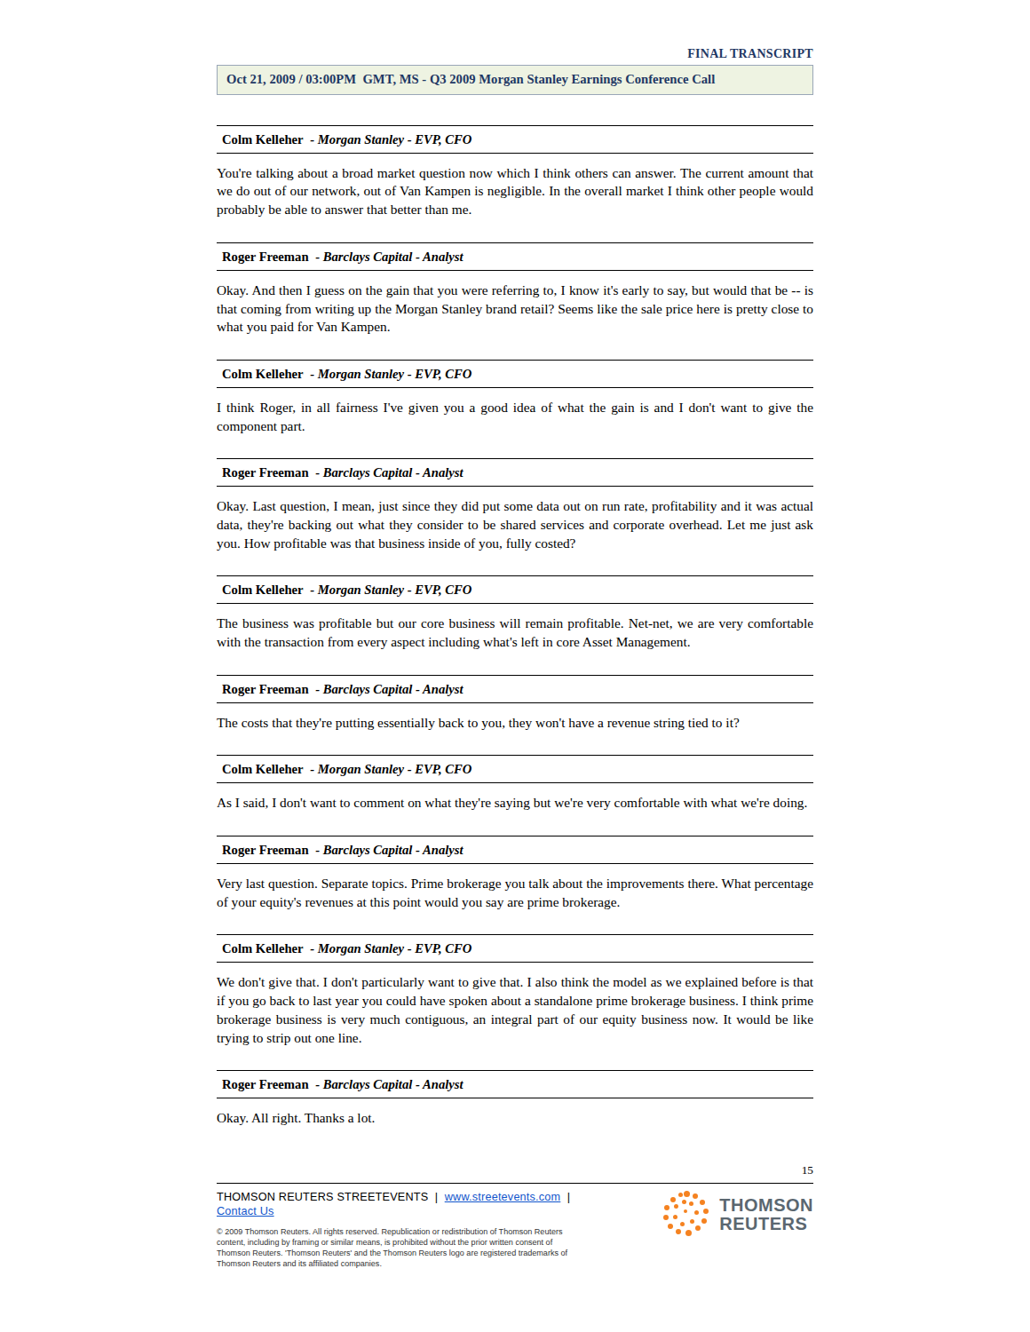FINAL TRANSCRIPT
Oct 21, 2009 / 03:00PM GMT, MS - Q3 2009 Morgan Stanley Earnings Conference Call
Colm Kelleher - Morgan Stanley - EVP, CFO
You're talking about a broad market question now which I think others can answer. The current amount that we do out of our network, out of Van Kampen is negligible. In the overall market I think other people would probably be able to answer that better than me.
Roger Freeman - Barclays Capital - Analyst
Okay. And then I guess on the gain that you were referring to, I know it's early to say, but would that be -- is that coming from writing up the Morgan Stanley brand retail? Seems like the sale price here is pretty close to what you paid for Van Kampen.
Colm Kelleher - Morgan Stanley - EVP, CFO
I think Roger, in all fairness I've given you a good idea of what the gain is and I don't want to give the component part.
Roger Freeman - Barclays Capital - Analyst
Okay. Last question, I mean, just since they did put some data out on run rate, profitability and it was actual data, they're backing out what they consider to be shared services and corporate overhead. Let me just ask you. How profitable was that business inside of you, fully costed?
Colm Kelleher - Morgan Stanley - EVP, CFO
The business was profitable but our core business will remain profitable. Net-net, we are very comfortable with the transaction from every aspect including what's left in core Asset Management.
Roger Freeman - Barclays Capital - Analyst
The costs that they're putting essentially back to you, they won't have a revenue string tied to it?
Colm Kelleher - Morgan Stanley - EVP, CFO
As I said, I don't want to comment on what they're saying but we're very comfortable with what we're doing.
Roger Freeman - Barclays Capital - Analyst
Very last question. Separate topics. Prime brokerage you talk about the improvements there. What percentage of your equity's revenues at this point would you say are prime brokerage.
Colm Kelleher - Morgan Stanley - EVP, CFO
We don't give that. I don't particularly want to give that. I also think the model as we explained before is that if you go back to last year you could have spoken about a standalone prime brokerage business. I think prime brokerage business is very much contiguous, an integral part of our equity business now. It would be like trying to strip out one line.
Roger Freeman - Barclays Capital - Analyst
Okay. All right. Thanks a lot.
15
THOMSON REUTERS STREETEVENTS | www.streetevents.com | Contact Us
© 2009 Thomson Reuters. All rights reserved. Republication or redistribution of Thomson Reuters content, including by framing or similar means, is prohibited without the prior written consent of Thomson Reuters. 'Thomson Reuters' and the Thomson Reuters logo are registered trademarks of Thomson Reuters and its affiliated companies.
THOMSON REUTERS